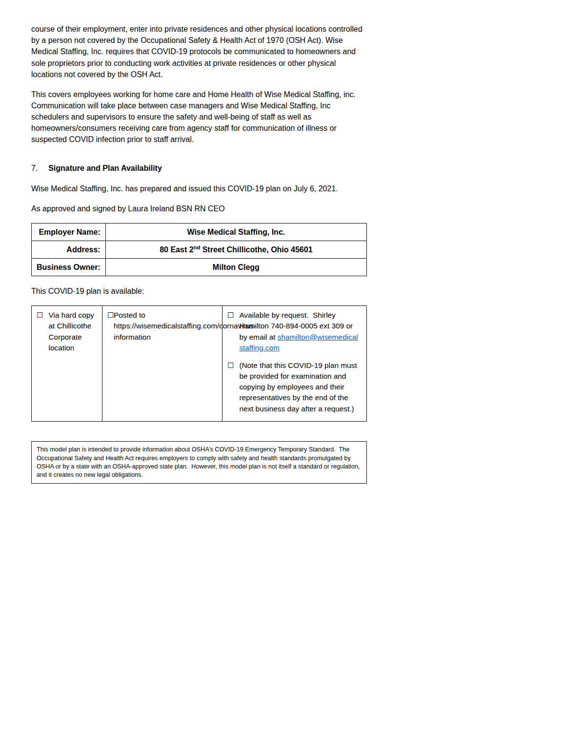course of their employment, enter into private residences and other physical locations controlled by a person not covered by the Occupational Safety & Health Act of 1970 (OSH Act). Wise Medical Staffing, Inc. requires that COVID-19 protocols be communicated to homeowners and sole proprietors prior to conducting work activities at private residences or other physical locations not covered by the OSH Act.
This covers employees working for home care and Home Health of Wise Medical Staffing, inc. Communication will take place between case managers and Wise Medical Staffing, Inc schedulers and supervisors to ensure the safety and well-being of staff as well as homeowners/consumers receiving care from agency staff for communication of illness or suspected COVID infection prior to staff arrival.
7. Signature and Plan Availability
Wise Medical Staffing, Inc. has prepared and issued this COVID-19 plan on July 6, 2021.
As approved and signed by Laura Ireland BSN RN CEO
| Employer Name: | Wise Medical Staffing, Inc. |
| Address: | 80 East 2 nd Street Chillicothe, Ohio 45601 |
| Business Owner: | Milton Clegg |
This COVID-19 plan is available:
| ☐ Via hard copy at Chillicothe Corporate location | ☐ Posted to https://wisemedicalstaffing.com/cornavirus-information | ☐ Available by request. Shirley Hamilton 740-894-0005 ext 309 or by email at shamilton@wisemedicalstaffing.com ☐ (Note that this COVID-19 plan must be provided for examination and copying by employees and their representatives by the end of the next business day after a request.) |
This model plan is intended to provide information about OSHA’s COVID-19 Emergency Temporary Standard. The Occupational Safety and Health Act requires employers to comply with safety and health standards promulgated by OSHA or by a state with an OSHA-approved state plan. However, this model plan is not itself a standard or regulation, and it creates no new legal obligations.